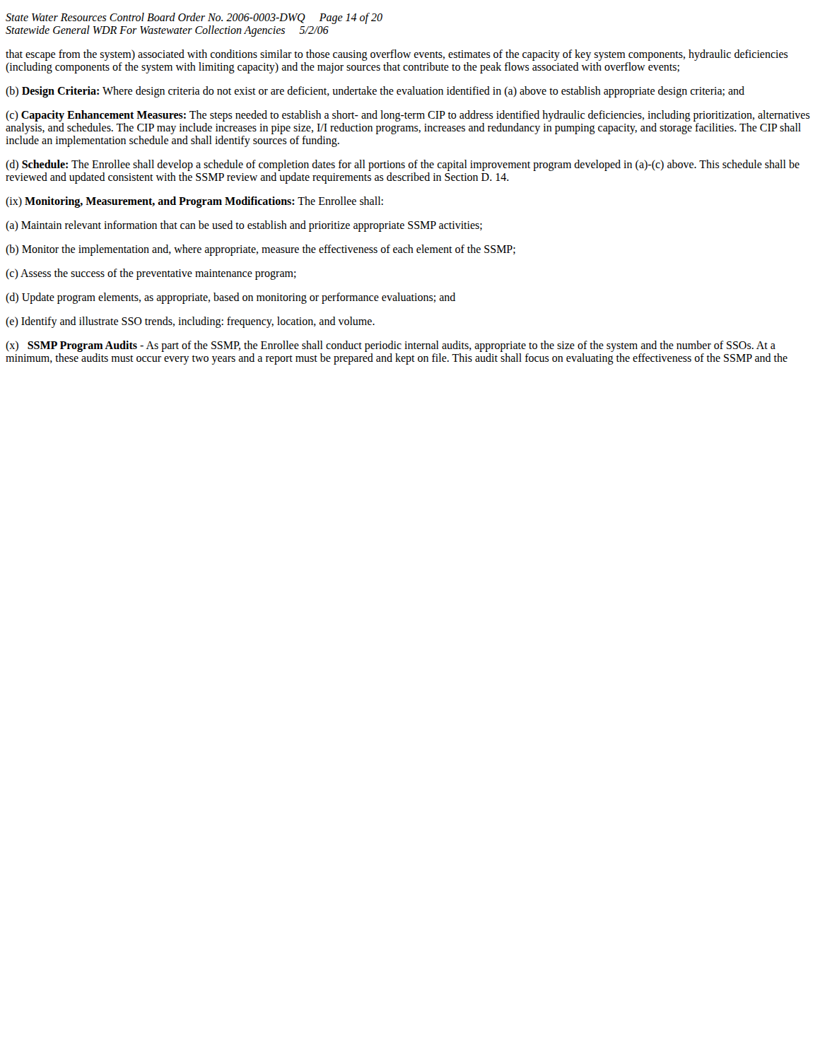State Water Resources Control Board Order No. 2006-0003-DWQ Page 14 of 20
Statewide General WDR For Wastewater Collection Agencies 5/2/06
that escape from the system) associated with conditions similar to those causing overflow events, estimates of the capacity of key system components, hydraulic deficiencies (including components of the system with limiting capacity) and the major sources that contribute to the peak flows associated with overflow events;
(b) Design Criteria: Where design criteria do not exist or are deficient, undertake the evaluation identified in (a) above to establish appropriate design criteria; and
(c) Capacity Enhancement Measures: The steps needed to establish a short- and long-term CIP to address identified hydraulic deficiencies, including prioritization, alternatives analysis, and schedules. The CIP may include increases in pipe size, I/I reduction programs, increases and redundancy in pumping capacity, and storage facilities. The CIP shall include an implementation schedule and shall identify sources of funding.
(d) Schedule: The Enrollee shall develop a schedule of completion dates for all portions of the capital improvement program developed in (a)-(c) above. This schedule shall be reviewed and updated consistent with the SSMP review and update requirements as described in Section D. 14.
(ix) Monitoring, Measurement, and Program Modifications: The Enrollee shall:
(a) Maintain relevant information that can be used to establish and prioritize appropriate SSMP activities;
(b) Monitor the implementation and, where appropriate, measure the effectiveness of each element of the SSMP;
(c) Assess the success of the preventative maintenance program;
(d) Update program elements, as appropriate, based on monitoring or performance evaluations; and
(e) Identify and illustrate SSO trends, including: frequency, location, and volume.
(x) SSMP Program Audits - As part of the SSMP, the Enrollee shall conduct periodic internal audits, appropriate to the size of the system and the number of SSOs. At a minimum, these audits must occur every two years and a report must be prepared and kept on file. This audit shall focus on evaluating the effectiveness of the SSMP and the